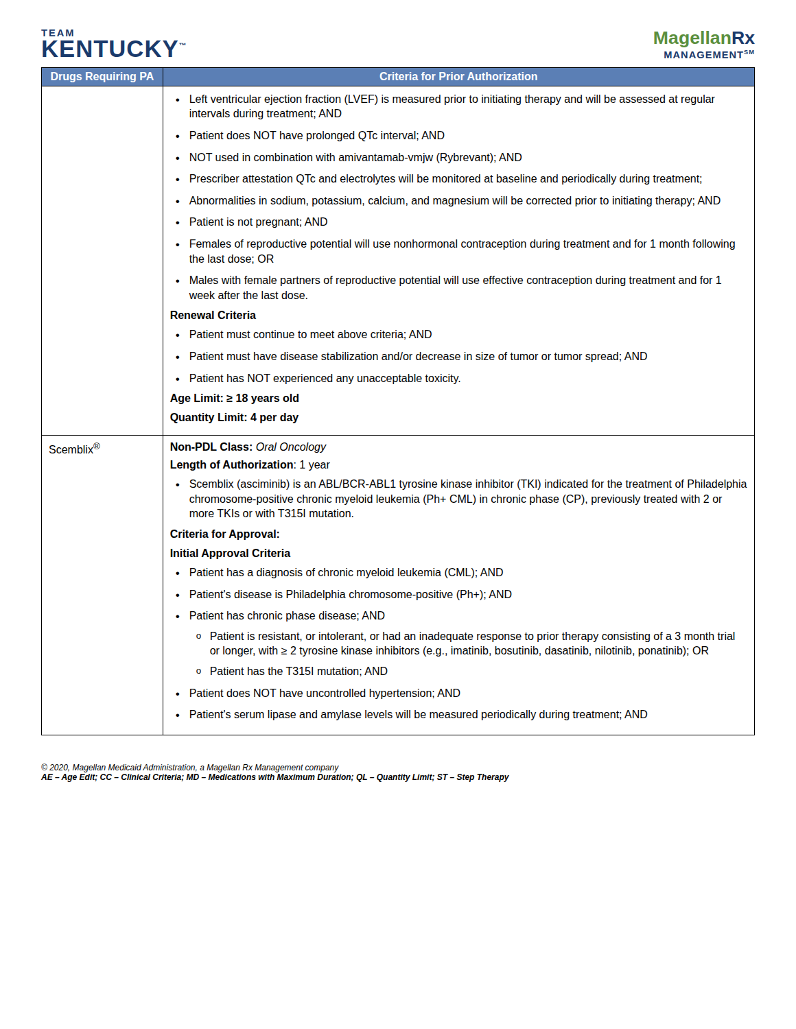TEAM
KENTUCKY™
MagellanRx
MANAGEMENTSM
| Drugs Requiring PA | Criteria for Prior Authorization |
| --- | --- |
| | Left ventricular ejection fraction (LVEF) is measured prior to initiating therapy and will be assessed at regular intervals during treatment; AND Patient does NOT have prolonged QTc interval; AND NOT used in combination with amivantamab-vmjw (Rybrevant); AND Prescriber attestation QTc and electrolytes will be monitored at baseline and periodically during treatment; Abnormalities in sodium, potassium, calcium, and magnesium will be corrected prior to initiating therapy; AND Patient is not pregnant; AND Females of reproductive potential will use nonhormonal contraception during treatment and for 1 month following the last dose; OR Males with female partners of reproductive potential will use effective contraception during treatment and for 1 week after the last dose. Renewal Criteria Patient must continue to meet above criteria; AND Patient must have disease stabilization and/or decrease in size of tumor or tumor spread; AND Patient has NOT experienced any unacceptable toxicity. Age Limit: ≥ 18 years old Quantity Limit: 4 per day |
| Scemblix ® | Non-PDL Class: Oral Oncology Length of Authorization : 1 year Scemblix (asciminib) is an ABL/BCR-ABL1 tyrosine kinase inhibitor (TKI) indicated for the treatment of Philadelphia chromosome-positive chronic myeloid leukemia (Ph+ CML) in chronic phase (CP), previously treated with 2 or more TKIs or with T315I mutation. Criteria for Approval: Initial Approval Criteria Patient has a diagnosis of chronic myeloid leukemia (CML); AND Patient's disease is Philadelphia chromosome-positive (Ph+); AND Patient has chronic phase disease; AND Patient is resistant, or intolerant, or had an inadequate response to prior therapy consisting of a 3 month trial or longer, with ≥ 2 tyrosine kinase inhibitors (e.g., imatinib, bosutinib, dasatinib, nilotinib, ponatinib); OR Patient has the T315I mutation; AND Patient does NOT have uncontrolled hypertension; AND Patient's serum lipase and amylase levels will be measured periodically during treatment; AND |
© 2020, Magellan Medicaid Administration, a Magellan Rx Management company
AE – Age Edit; CC – Clinical Criteria; MD – Medications with Maximum Duration; QL – Quantity Limit; ST – Step Therapy